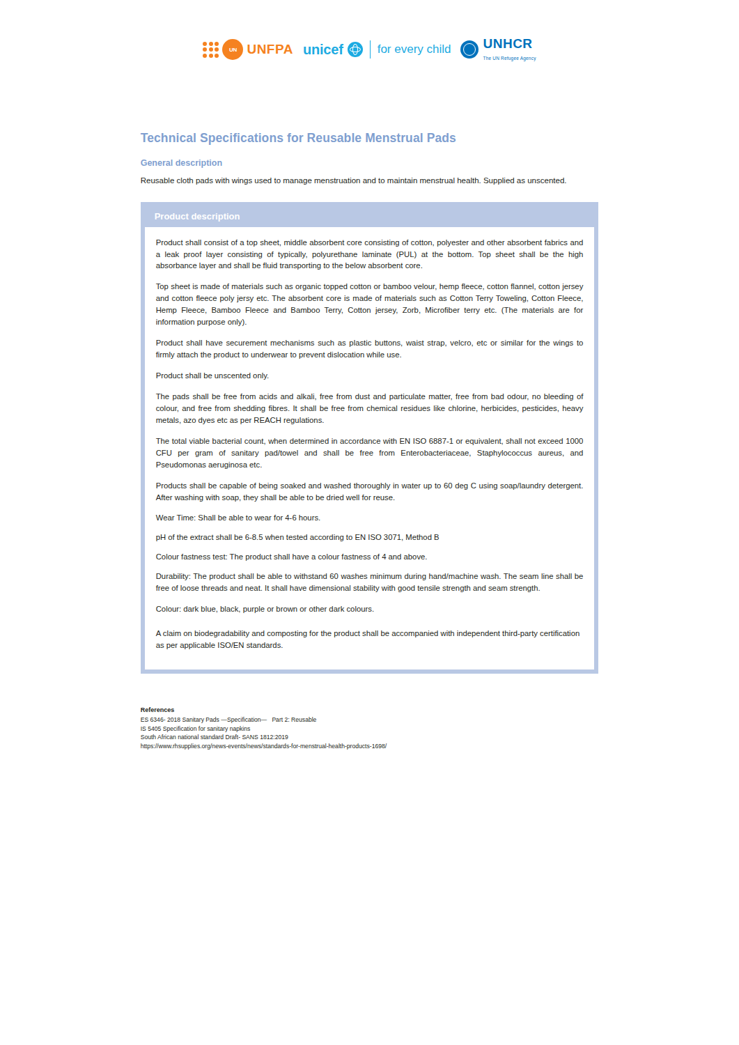UN
UNFPA
unicef for every child
UNHCR
The UN Refugee Agency
Technical Specifications for Reusable Menstrual Pads
General description
Reusable cloth pads with wings used to manage menstruation and to maintain menstrual health. Supplied as unscented.
Product description
Product shall consist of a top sheet, middle absorbent core consisting of cotton, polyester and other absorbent fabrics and a leak proof layer consisting of typically, polyurethane laminate (PUL) at the bottom. Top sheet shall be the high absorbance layer and shall be fluid transporting to the below absorbent core.
Top sheet is made of materials such as organic topped cotton or bamboo velour, hemp fleece, cotton flannel, cotton jersey and cotton fleece poly jersy etc. The absorbent core is made of materials such as Cotton Terry Toweling, Cotton Fleece, Hemp Fleece, Bamboo Fleece and Bamboo Terry, Cotton jersey, Zorb, Microfiber terry etc. (The materials are for information purpose only).
Product shall have securement mechanisms such as plastic buttons, waist strap, velcro, etc or similar for the wings to firmly attach the product to underwear to prevent dislocation while use.
Product shall be unscented only.
The pads shall be free from acids and alkali, free from dust and particulate matter, free from bad odour, no bleeding of colour, and free from shedding fibres. It shall be free from chemical residues like chlorine, herbicides, pesticides, heavy metals, azo dyes etc as per REACH regulations.
The total viable bacterial count, when determined in accordance with EN ISO 6887-1 or equivalent, shall not exceed 1000 CFU per gram of sanitary pad/towel and shall be free from Enterobacteriaceae, Staphylococcus aureus, and Pseudomonas aeruginosa etc.
Products shall be capable of being soaked and washed thoroughly in water up to 60 deg C using soap/laundry detergent. After washing with soap, they shall be able to be dried well for reuse.
Wear Time: Shall be able to wear for 4-6 hours.
pH of the extract shall be 6-8.5 when tested according to EN ISO 3071, Method B
Colour fastness test: The product shall have a colour fastness of 4 and above.
Durability: The product shall be able to withstand 60 washes minimum during hand/machine wash. The seam line shall be free of loose threads and neat. It shall have dimensional stability with good tensile strength and seam strength.
Colour: dark blue, black, purple or brown or other dark colours.
A claim on biodegradability and composting for the product shall be accompanied with independent third-party certification as per applicable ISO/EN standards.
References ES 6346- 2018 Sanitary Pads —Specification— Part 2: Reusable
IS 5405 Specification for sanitary napkins
South African national standard Draft- SANS 1812:2019
https://www.rhsupplies.org/news-events/news/standards-for-menstrual-health-products-1698/